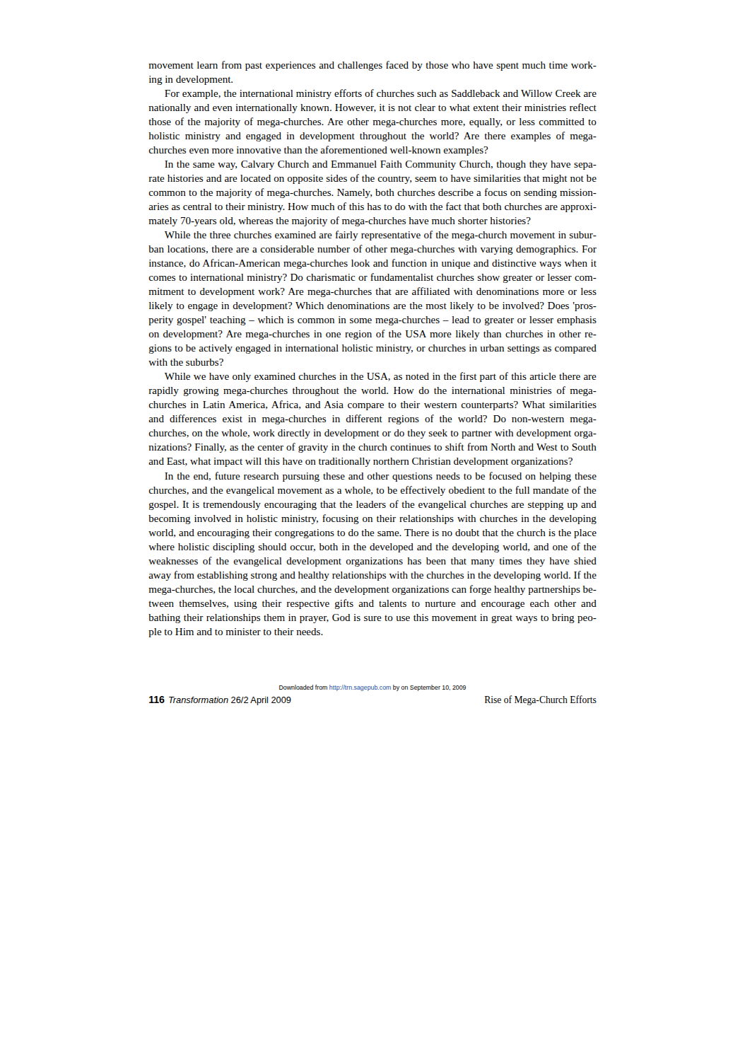movement learn from past experiences and challenges faced by those who have spent much time working in development.
For example, the international ministry efforts of churches such as Saddleback and Willow Creek are nationally and even internationally known. However, it is not clear to what extent their ministries reflect those of the majority of mega-churches. Are other mega-churches more, equally, or less committed to holistic ministry and engaged in development throughout the world? Are there examples of mega-churches even more innovative than the aforementioned well-known examples?
In the same way, Calvary Church and Emmanuel Faith Community Church, though they have separate histories and are located on opposite sides of the country, seem to have similarities that might not be common to the majority of mega-churches. Namely, both churches describe a focus on sending missionaries as central to their ministry. How much of this has to do with the fact that both churches are approximately 70-years old, whereas the majority of mega-churches have much shorter histories?
While the three churches examined are fairly representative of the mega-church movement in suburban locations, there are a considerable number of other mega-churches with varying demographics. For instance, do African-American mega-churches look and function in unique and distinctive ways when it comes to international ministry? Do charismatic or fundamentalist churches show greater or lesser commitment to development work? Are mega-churches that are affiliated with denominations more or less likely to engage in development? Which denominations are the most likely to be involved? Does 'prosperity gospel' teaching – which is common in some mega-churches – lead to greater or lesser emphasis on development? Are mega-churches in one region of the USA more likely than churches in other regions to be actively engaged in international holistic ministry, or churches in urban settings as compared with the suburbs?
While we have only examined churches in the USA, as noted in the first part of this article there are rapidly growing mega-churches throughout the world. How do the international ministries of mega-churches in Latin America, Africa, and Asia compare to their western counterparts? What similarities and differences exist in mega-churches in different regions of the world? Do non-western mega-churches, on the whole, work directly in development or do they seek to partner with development organizations? Finally, as the center of gravity in the church continues to shift from North and West to South and East, what impact will this have on traditionally northern Christian development organizations?
In the end, future research pursuing these and other questions needs to be focused on helping these churches, and the evangelical movement as a whole, to be effectively obedient to the full mandate of the gospel. It is tremendously encouraging that the leaders of the evangelical churches are stepping up and becoming involved in holistic ministry, focusing on their relationships with churches in the developing world, and encouraging their congregations to do the same. There is no doubt that the church is the place where holistic discipling should occur, both in the developed and the developing world, and one of the weaknesses of the evangelical development organizations has been that many times they have shied away from establishing strong and healthy relationships with the churches in the developing world. If the mega-churches, the local churches, and the development organizations can forge healthy partnerships between themselves, using their respective gifts and talents to nurture and encourage each other and bathing their relationships them in prayer, God is sure to use this movement in great ways to bring people to Him and to minister to their needs.
Downloaded from http://trn.sagepub.com by on September 10, 2009
116 Transformation 26/2 April 2009
Rise of Mega-Church Efforts